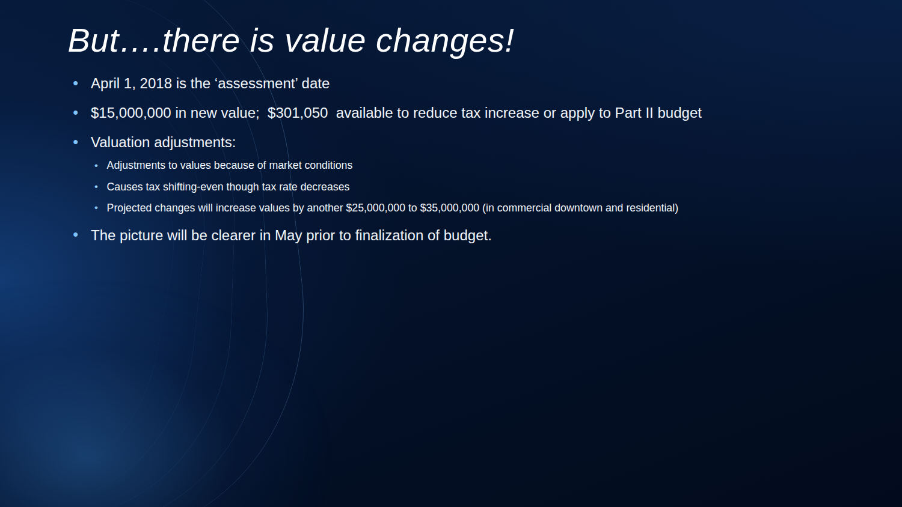But….there is value changes!
April 1, 2018 is the ‘assessment’ date
$15,000,000 in new value; $301,050 available to reduce tax increase or apply to Part II budget
Valuation adjustments:
Adjustments to values because of market conditions
Causes tax shifting-even though tax rate decreases
Projected changes will increase values by another $25,000,000 to $35,000,000 (in commercial downtown and residential)
The picture will be clearer in May prior to finalization of budget.